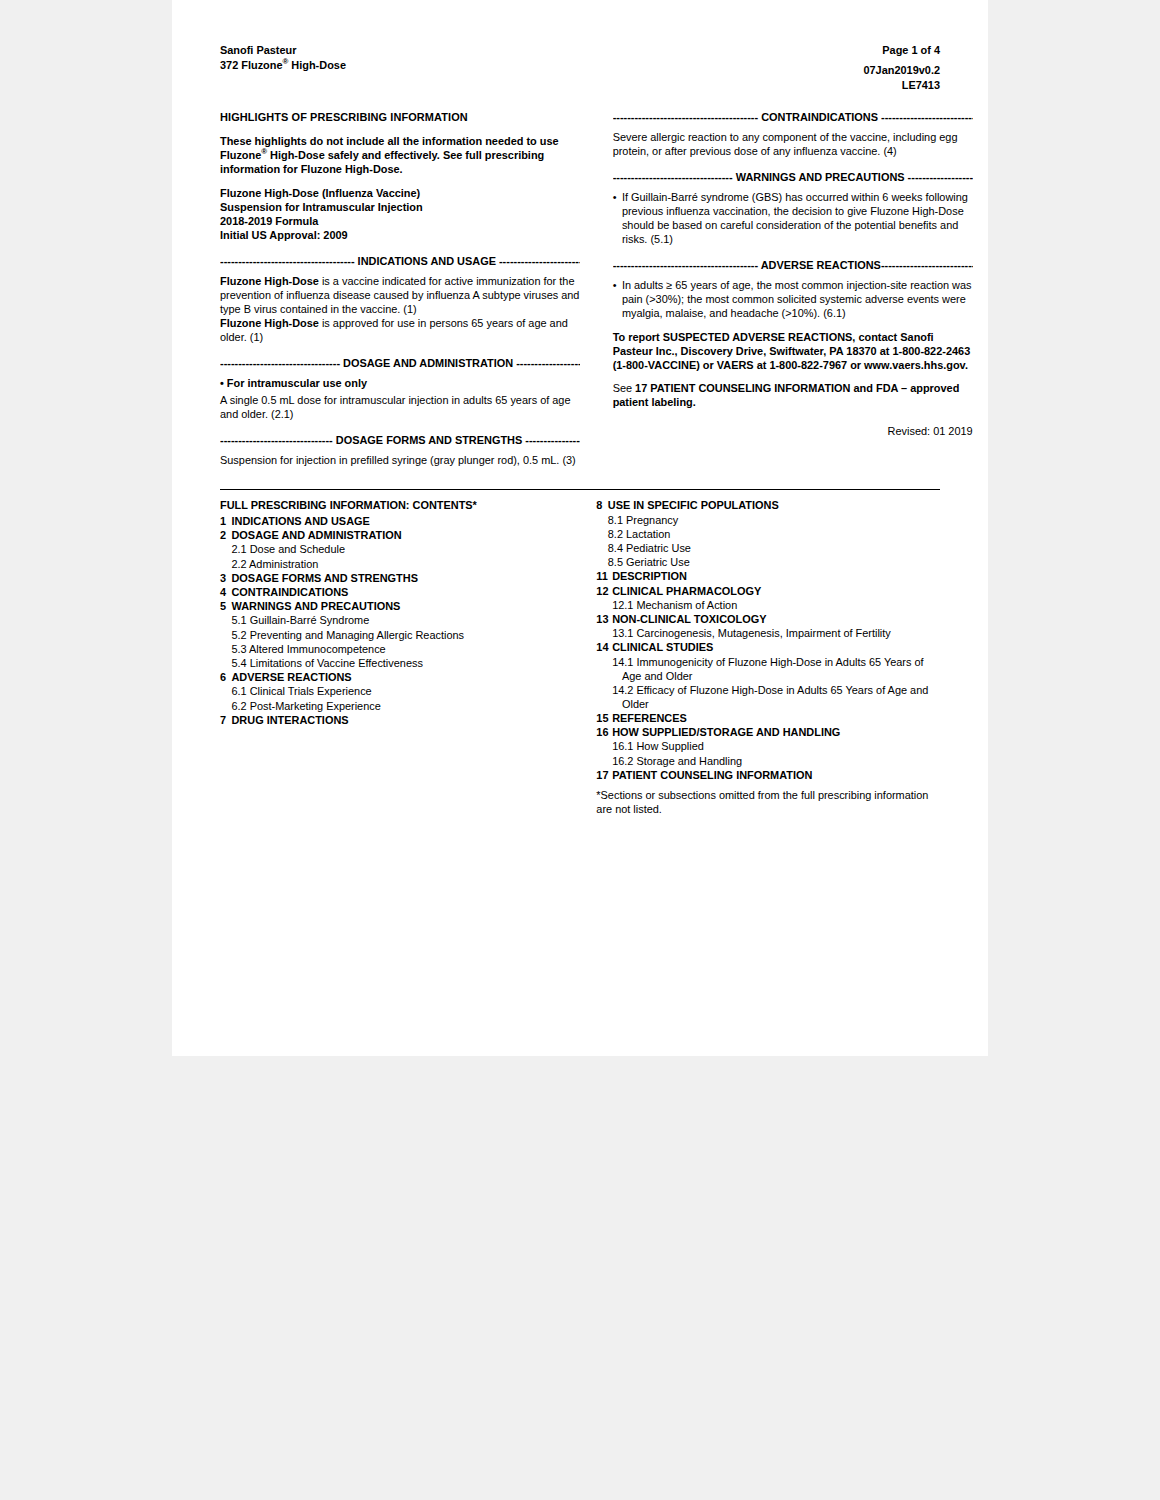Sanofi Pasteur
372 Fluzone® High-Dose
Page 1 of 4
07Jan2019v0.2
LE7413
HIGHLIGHTS OF PRESCRIBING INFORMATION
These highlights do not include all the information needed to use Fluzone® High-Dose safely and effectively. See full prescribing information for Fluzone High-Dose.
Fluzone High-Dose (Influenza Vaccine)
Suspension for Intramuscular Injection
2018-2019 Formula
Initial US Approval: 2009
------------------------------------- INDICATIONS AND USAGE ----------------------------------
Fluzone High-Dose is a vaccine indicated for active immunization for the prevention of influenza disease caused by influenza A subtype viruses and type B virus contained in the vaccine. (1)
Fluzone High-Dose is approved for use in persons 65 years of age and older. (1)
--------------------------------- DOSAGE AND ADMINISTRATION --------------------------------
• For intramuscular use only
A single 0.5 mL dose for intramuscular injection in adults 65 years of age and older. (2.1)
------------------------------- DOSAGE FORMS AND STRENGTHS -------------------------------
Suspension for injection in prefilled syringe (gray plunger rod), 0.5 mL. (3)
---------------------------------------- CONTRAINDICATIONS ---------------------------------------
Severe allergic reaction to any component of the vaccine, including egg protein, or after previous dose of any influenza vaccine. (4)
--------------------------------- WARNINGS AND PRECAUTIONS ---------------------------------
If Guillain-Barré syndrome (GBS) has occurred within 6 weeks following previous influenza vaccination, the decision to give Fluzone High-Dose should be based on careful consideration of the potential benefits and risks. (5.1)
---------------------------------------- ADVERSE REACTIONS----------------------------------------
In adults ≥ 65 years of age, the most common injection-site reaction was pain (>30%); the most common solicited systemic adverse events were myalgia, malaise, and headache (>10%). (6.1)
To report SUSPECTED ADVERSE REACTIONS, contact Sanofi Pasteur Inc., Discovery Drive, Swiftwater, PA 18370 at 1-800-822-2463 (1-800-VACCINE) or VAERS at 1-800-822-7967 or www.vaers.hhs.gov.
See 17 PATIENT COUNSELING INFORMATION and FDA – approved patient labeling.
Revised: 01 2019
FULL PRESCRIBING INFORMATION: CONTENTS*
1 INDICATIONS AND USAGE
2 DOSAGE AND ADMINISTRATION
2.1 Dose and Schedule
2.2 Administration
3 DOSAGE FORMS AND STRENGTHS
4 CONTRAINDICATIONS
5 WARNINGS AND PRECAUTIONS
5.1 Guillain-Barré Syndrome
5.2 Preventing and Managing Allergic Reactions
5.3 Altered Immunocompetence
5.4 Limitations of Vaccine Effectiveness
6 ADVERSE REACTIONS
6.1 Clinical Trials Experience
6.2 Post-Marketing Experience
7 DRUG INTERACTIONS
8 USE IN SPECIFIC POPULATIONS
8.1 Pregnancy
8.2 Lactation
8.4 Pediatric Use
8.5 Geriatric Use
11 DESCRIPTION
12 CLINICAL PHARMACOLOGY
12.1 Mechanism of Action
13 NON-CLINICAL TOXICOLOGY
13.1 Carcinogenesis, Mutagenesis, Impairment of Fertility
14 CLINICAL STUDIES
14.1 Immunogenicity of Fluzone High-Dose in Adults 65 Years of Age and Older
14.2 Efficacy of Fluzone High-Dose in Adults 65 Years of Age and Older
15 REFERENCES
16 HOW SUPPLIED/STORAGE AND HANDLING
16.1 How Supplied
16.2 Storage and Handling
17 PATIENT COUNSELING INFORMATION
*Sections or subsections omitted from the full prescribing information are not listed.